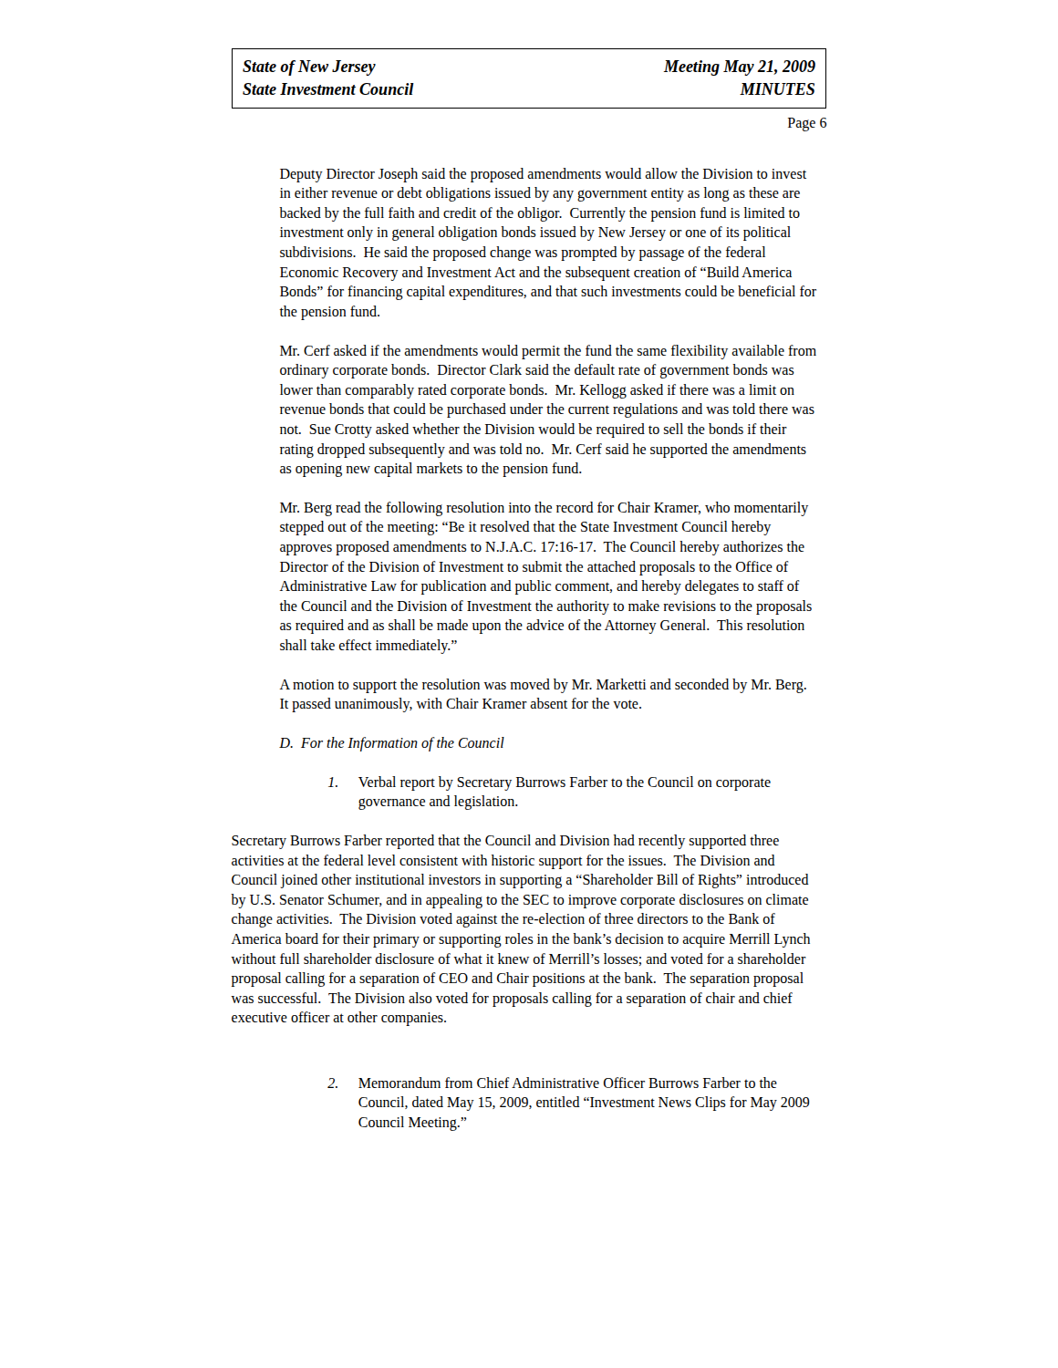| State of New Jersey | Meeting May 21, 2009 |
| State Investment Council | MINUTES |
Page 6
Deputy Director Joseph said the proposed amendments would allow the Division to invest in either revenue or debt obligations issued by any government entity as long as these are backed by the full faith and credit of the obligor. Currently the pension fund is limited to investment only in general obligation bonds issued by New Jersey or one of its political subdivisions. He said the proposed change was prompted by passage of the federal Economic Recovery and Investment Act and the subsequent creation of “Build America Bonds” for financing capital expenditures, and that such investments could be beneficial for the pension fund.
Mr. Cerf asked if the amendments would permit the fund the same flexibility available from ordinary corporate bonds. Director Clark said the default rate of government bonds was lower than comparably rated corporate bonds. Mr. Kellogg asked if there was a limit on revenue bonds that could be purchased under the current regulations and was told there was not. Sue Crotty asked whether the Division would be required to sell the bonds if their rating dropped subsequently and was told no. Mr. Cerf said he supported the amendments as opening new capital markets to the pension fund.
Mr. Berg read the following resolution into the record for Chair Kramer, who momentarily stepped out of the meeting: “Be it resolved that the State Investment Council hereby approves proposed amendments to N.J.A.C. 17:16-17. The Council hereby authorizes the Director of the Division of Investment to submit the attached proposals to the Office of Administrative Law for publication and public comment, and hereby delegates to staff of the Council and the Division of Investment the authority to make revisions to the proposals as required and as shall be made upon the advice of the Attorney General. This resolution shall take effect immediately.”
A motion to support the resolution was moved by Mr. Marketti and seconded by Mr. Berg. It passed unanimously, with Chair Kramer absent for the vote.
D. For the Information of the Council
1. Verbal report by Secretary Burrows Farber to the Council on corporate governance and legislation.
Secretary Burrows Farber reported that the Council and Division had recently supported three activities at the federal level consistent with historic support for the issues. The Division and Council joined other institutional investors in supporting a “Shareholder Bill of Rights” introduced by U.S. Senator Schumer, and in appealing to the SEC to improve corporate disclosures on climate change activities. The Division voted against the re-election of three directors to the Bank of America board for their primary or supporting roles in the bank’s decision to acquire Merrill Lynch without full shareholder disclosure of what it knew of Merrill’s losses; and voted for a shareholder proposal calling for a separation of CEO and Chair positions at the bank. The separation proposal was successful. The Division also voted for proposals calling for a separation of chair and chief executive officer at other companies.
2. Memorandum from Chief Administrative Officer Burrows Farber to the Council, dated May 15, 2009, entitled “Investment News Clips for May 2009 Council Meeting.”